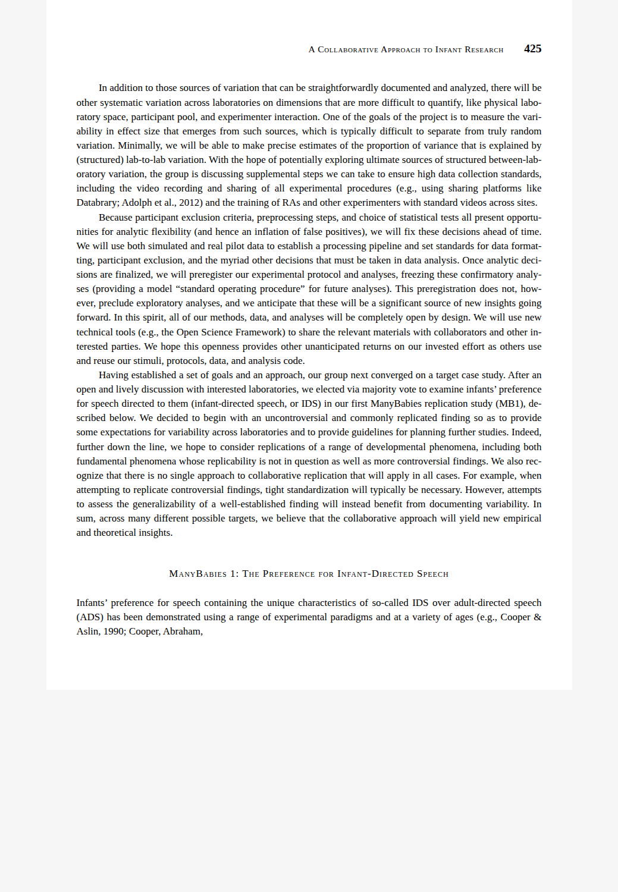A Collaborative Approach to Infant Research 425
In addition to those sources of variation that can be straightforwardly documented and analyzed, there will be other systematic variation across laboratories on dimensions that are more difficult to quantify, like physical laboratory space, participant pool, and experimenter interaction. One of the goals of the project is to measure the variability in effect size that emerges from such sources, which is typically difficult to separate from truly random variation. Minimally, we will be able to make precise estimates of the proportion of variance that is explained by (structured) lab-to-lab variation. With the hope of potentially exploring ultimate sources of structured between-laboratory variation, the group is discussing supplemental steps we can take to ensure high data collection standards, including the video recording and sharing of all experimental procedures (e.g., using sharing platforms like Databrary; Adolph et al., 2012) and the training of RAs and other experimenters with standard videos across sites.
Because participant exclusion criteria, preprocessing steps, and choice of statistical tests all present opportunities for analytic flexibility (and hence an inflation of false positives), we will fix these decisions ahead of time. We will use both simulated and real pilot data to establish a processing pipeline and set standards for data formatting, participant exclusion, and the myriad other decisions that must be taken in data analysis. Once analytic decisions are finalized, we will preregister our experimental protocol and analyses, freezing these confirmatory analyses (providing a model “standard operating procedure” for future analyses). This preregistration does not, however, preclude exploratory analyses, and we anticipate that these will be a significant source of new insights going forward. In this spirit, all of our methods, data, and analyses will be completely open by design. We will use new technical tools (e.g., the Open Science Framework) to share the relevant materials with collaborators and other interested parties. We hope this openness provides other unanticipated returns on our invested effort as others use and reuse our stimuli, protocols, data, and analysis code.
Having established a set of goals and an approach, our group next converged on a target case study. After an open and lively discussion with interested laboratories, we elected via majority vote to examine infants’ preference for speech directed to them (infant-directed speech, or IDS) in our first ManyBabies replication study (MB1), described below. We decided to begin with an uncontroversial and commonly replicated finding so as to provide some expectations for variability across laboratories and to provide guidelines for planning further studies. Indeed, further down the line, we hope to consider replications of a range of developmental phenomena, including both fundamental phenomena whose replicability is not in question as well as more controversial findings. We also recognize that there is no single approach to collaborative replication that will apply in all cases. For example, when attempting to replicate controversial findings, tight standardization will typically be necessary. However, attempts to assess the generalizability of a well-established finding will instead benefit from documenting variability. In sum, across many different possible targets, we believe that the collaborative approach will yield new empirical and theoretical insights.
ManyBabies 1: The Preference for Infant-Directed Speech
Infants’ preference for speech containing the unique characteristics of so-called IDS over adult-directed speech (ADS) has been demonstrated using a range of experimental paradigms and at a variety of ages (e.g., Cooper & Aslin, 1990; Cooper, Abraham,